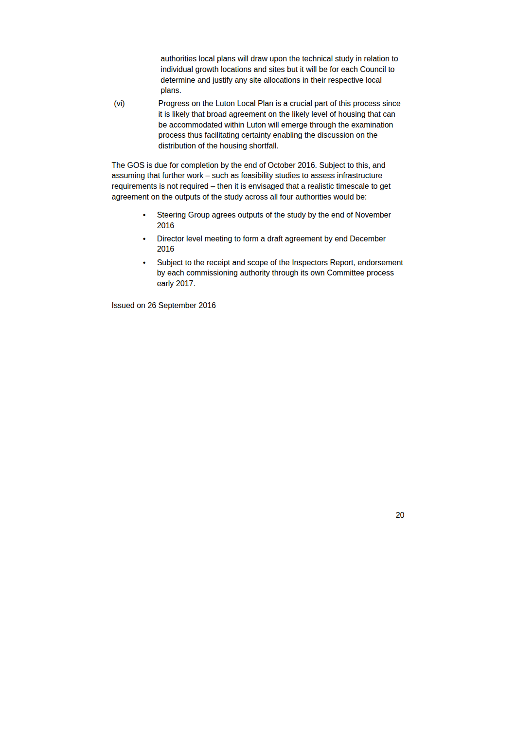authorities local plans will draw upon the technical study in relation to individual growth locations and sites but it will be for each Council to determine and justify any site allocations in their respective local plans.
(vi)
Progress on the Luton Local Plan is a crucial part of this process since it is likely that broad agreement on the likely level of housing that can be accommodated within Luton will emerge through the examination process thus facilitating certainty enabling the discussion on the distribution of the housing shortfall.
The GOS is due for completion by the end of October 2016. Subject to this, and assuming that further work – such as feasibility studies to assess infrastructure requirements is not required – then it is envisaged that a realistic timescale to get agreement on the outputs of the study across all four authorities would be:
Steering Group agrees outputs of the study by the end of November 2016
Director level meeting to form a draft agreement by end December 2016
Subject to the receipt and scope of the Inspectors Report, endorsement by each commissioning authority through its own Committee process early 2017.
Issued on 26 September 2016
20